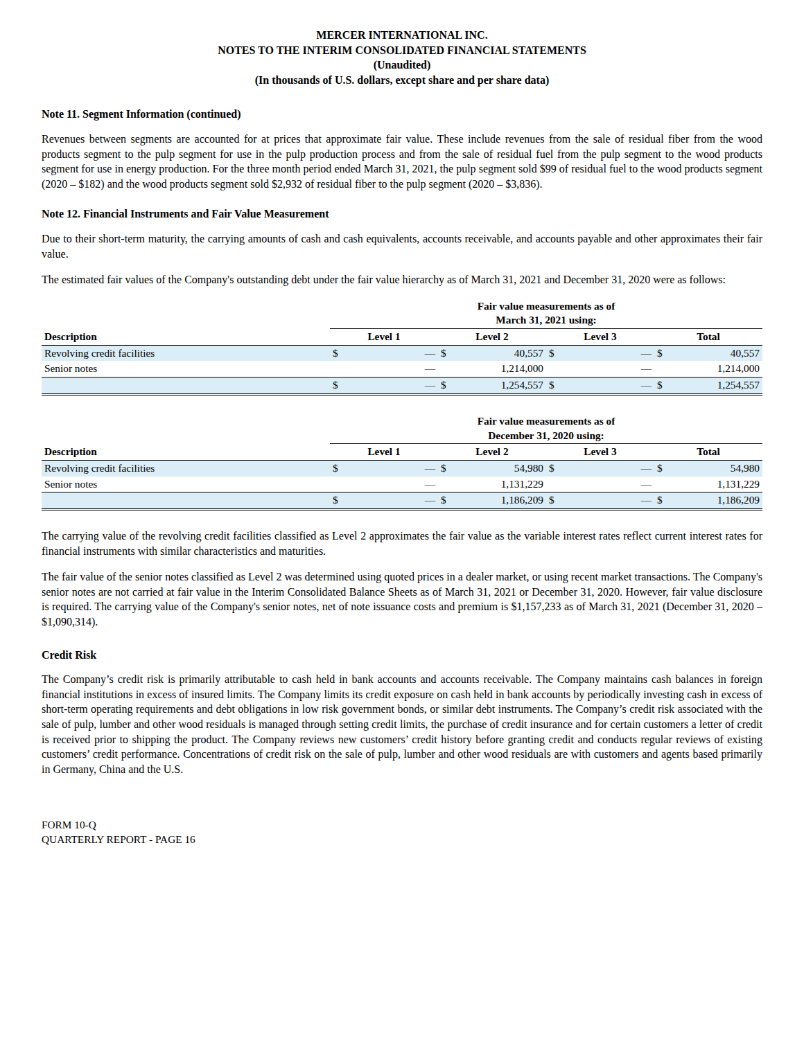MERCER INTERNATIONAL INC.
NOTES TO THE INTERIM CONSOLIDATED FINANCIAL STATEMENTS
(Unaudited)
(In thousands of U.S. dollars, except share and per share data)
Note 11. Segment Information (continued)
Revenues between segments are accounted for at prices that approximate fair value. These include revenues from the sale of residual fiber from the wood products segment to the pulp segment for use in the pulp production process and from the sale of residual fuel from the pulp segment to the wood products segment for use in energy production. For the three month period ended March 31, 2021, the pulp segment sold $99 of residual fuel to the wood products segment (2020 – $182) and the wood products segment sold $2,932 of residual fiber to the pulp segment (2020 – $3,836).
Note 12. Financial Instruments and Fair Value Measurement
Due to their short-term maturity, the carrying amounts of cash and cash equivalents, accounts receivable, and accounts payable and other approximates their fair value.
The estimated fair values of the Company's outstanding debt under the fair value hierarchy as of March 31, 2021 and December 31, 2020 were as follows:
| | Fair value measurements as of March 31, 2021 using: |
| Description | Level 1 | Level 2 | Level 3 | Total |
| Revolving credit facilities | $ | — | $ | 40,557 | $ | — | $ | 40,557 |
| Senior notes | | — | | 1,214,000 | | — | | 1,214,000 |
| | $ | — | $ | 1,254,557 | $ | — | $ | 1,254,557 |
| | Fair value measurements as of December 31, 2020 using: |
| Description | Level 1 | Level 2 | Level 3 | Total |
| Revolving credit facilities | $ | — | $ | 54,980 | $ | — | $ | 54,980 |
| Senior notes | | — | | 1,131,229 | | — | | 1,131,229 |
| | $ | — | $ | 1,186,209 | $ | — | $ | 1,186,209 |
The carrying value of the revolving credit facilities classified as Level 2 approximates the fair value as the variable interest rates reflect current interest rates for financial instruments with similar characteristics and maturities.
The fair value of the senior notes classified as Level 2 was determined using quoted prices in a dealer market, or using recent market transactions. The Company's senior notes are not carried at fair value in the Interim Consolidated Balance Sheets as of March 31, 2021 or December 31, 2020. However, fair value disclosure is required. The carrying value of the Company's senior notes, net of note issuance costs and premium is $1,157,233 as of March 31, 2021 (December 31, 2020 – $1,090,314).
Credit Risk
The Company’s credit risk is primarily attributable to cash held in bank accounts and accounts receivable. The Company maintains cash balances in foreign financial institutions in excess of insured limits. The Company limits its credit exposure on cash held in bank accounts by periodically investing cash in excess of short-term operating requirements and debt obligations in low risk government bonds, or similar debt instruments. The Company’s credit risk associated with the sale of pulp, lumber and other wood residuals is managed through setting credit limits, the purchase of credit insurance and for certain customers a letter of credit is received prior to shipping the product. The Company reviews new customers’ credit history before granting credit and conducts regular reviews of existing customers’ credit performance. Concentrations of credit risk on the sale of pulp, lumber and other wood residuals are with customers and agents based primarily in Germany, China and the U.S.
FORM 10-Q
QUARTERLY REPORT - PAGE 16